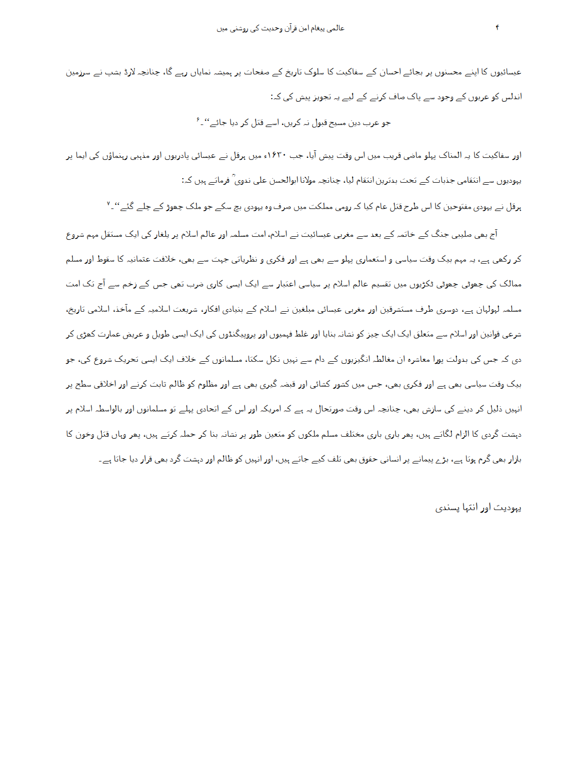۴
عالمی پیغام امن قرآن وحدیث کی روشنی میں
عیسائیوں کا اپنے محسنوں پر بجائے احسان کے سفاکیت کا سلوک تاریخ کے صفحات پر ہمیشہ نمایاں رہے گا، چنانچہ لارڈ بشپ نے سرزمین اندلس کو عربوں کے وجود سے پاک صاف کرنے کے لیے یہ تجویز پیش کی کہ:
جو عرب دین مسیح قبول نہ کریں، اسے قتل کر دیا جائے‘‘۔۶
اور سفاکیت کا یہ المناک پہلو ماضی قریب میں اس وقت پیش آیا، جب ۱۶۳۰ء میں ہرقل نے عیسائی پادریوں اور مذہبی رہنماؤں کی ایما پر یہودیوں سے انتقامی جذبات کے تحت بدترین انتقام لیا، چنانچہ مولانا ابوالحسن علی ندوی ؒ فرماتے ہیں کہ:
ہرقل نے یہودی مفتوحین کا اس طرح قتل عام کیا کہ رومی مملکت میں صرف وہ یہودی بچ سکے جو ملک چھوڑ کے چلے گئے‘‘۔۷
آج بھی صلیبی جنگ کے خاتمہ کے بعد سے مغربی عیسائیت نے اسلام، امت مسلمہ اور عالم اسلام پر یلغار کی ایک مستقل مہم شروع کر رکھی ہے، یہ مہم بیک وقت سیاسی و استعماری پہلو سے بھی ہے اور فکری و نظریاتی جہت سے بھی، خلافت عثمانیہ کا سقوط اور مسلم ممالک کی چھوٹی چھوٹی ٹکڑیوں میں تقسیم عالم اسلام پر سیاسی اعتبار سے ایک ایسی کاری ضرب تھی جس کے زخم سے آج تک امت مسلمہ لہولہان ہے، دوسری طرف مستشرقین اور مغربی عیسائی مبلغین نے اسلام کے بنیادی افکار، شریعت اسلامیہ کے مآخذ، اسلامی تاریخ، شرعی قوانین اور اسلام سے متعلق ایک ایک چیز کو نشانہ بنایا اور غلط فہمیوں اور پروپیگنڈوں کی ایک ایسی طویل و عریض عمارت کھڑی کر دی کہ جس کی بدولت پورا معاشرہ ان مغالطہ انگیزیوں کے دام سے نہیں نکل سکتا، مسلمانوں کے خلاف ایک ایسی تحریک شروع کی، جو بیک وقت سیاسی بھی ہے اور فکری بھی، جس میں کشور کشائی اور قبضہ گیری بھی ہے اور مظلوم کو ظالم ثابت کرنے اور اخلاقی سطح پر انہیں ذلیل کر دینے کی سازش بھی، چنانچہ اس وقت صورتحال یہ ہے کہ امریکہ اور اس کے اتحادی پہلے تو مسلمانوں اور بالواسطہ اسلام پر دہشت گردی کا الزام لگاتے ہیں، پھر باری باری مختلف مسلم ملکوں کو متعین طور پر نشانہ بنا کر حملہ کرتے ہیں، پھر وہاں قتل وخون کا بازار بھی گرم ہوتا ہے، بڑے پیمانے پر انسانی حقوق بھی تلف کیے جاتے ہیں، اور انہیں کو ظالم اور دہشت گرد بھی قرار دیا جاتا ہے۔
یہودیت اور انتہا پسندی